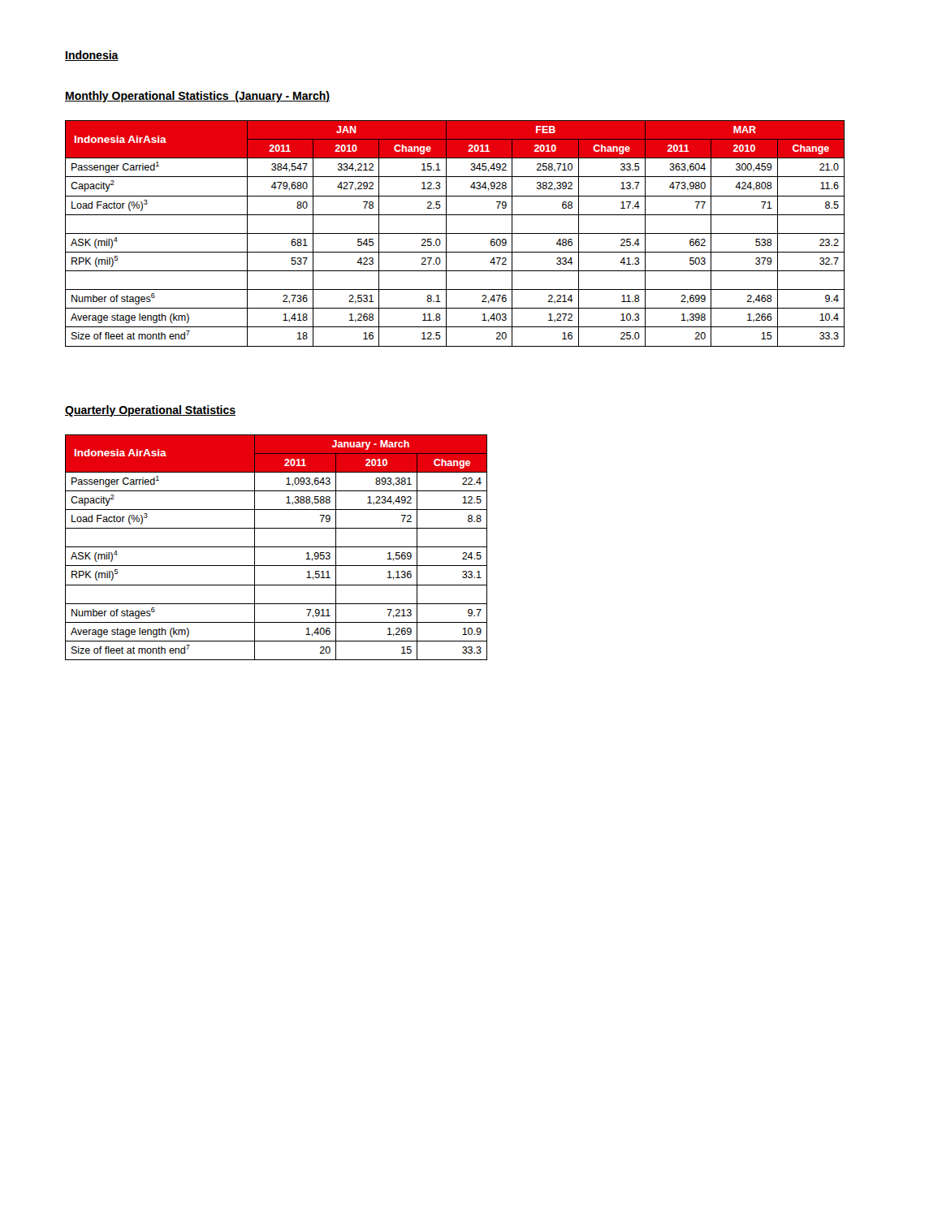Indonesia
Monthly Operational Statistics (January - March)
| Indonesia AirAsia | JAN | FEB | MAR |
| --- | --- | --- | --- |
| 2011 | 2010 | Change | 2011 | 2010 | Change | 2011 | 2010 | Change |
| Passenger Carried 1 | 384,547 | 334,212 | 15.1 | 345,492 | 258,710 | 33.5 | 363,604 | 300,459 | 21.0 |
| Capacity 2 | 479,680 | 427,292 | 12.3 | 434,928 | 382,392 | 13.7 | 473,980 | 424,808 | 11.6 |
| Load Factor (%) 3 | 80 | 78 | 2.5 | 79 | 68 | 17.4 | 77 | 71 | 8.5 |
| ASK (mil) 4 | 681 | 545 | 25.0 | 609 | 486 | 25.4 | 662 | 538 | 23.2 |
| RPK (mil) 5 | 537 | 423 | 27.0 | 472 | 334 | 41.3 | 503 | 379 | 32.7 |
| Number of stages 6 | 2,736 | 2,531 | 8.1 | 2,476 | 2,214 | 11.8 | 2,699 | 2,468 | 9.4 |
| Average stage length (km) | 1,418 | 1,268 | 11.8 | 1,403 | 1,272 | 10.3 | 1,398 | 1,266 | 10.4 |
| Size of fleet at month end 7 | 18 | 16 | 12.5 | 20 | 16 | 25.0 | 20 | 15 | 33.3 |
Quarterly Operational Statistics
| Indonesia AirAsia | January - March |
| --- | --- |
| 2011 | 2010 | Change |
| Passenger Carried 1 | 1,093,643 | 893,381 | 22.4 |
| Capacity 2 | 1,388,588 | 1,234,492 | 12.5 |
| Load Factor (%) 3 | 79 | 72 | 8.8 |
| ASK (mil) 4 | 1,953 | 1,569 | 24.5 |
| RPK (mil) 5 | 1,511 | 1,136 | 33.1 |
| Number of stages 6 | 7,911 | 7,213 | 9.7 |
| Average stage length (km) | 1,406 | 1,269 | 10.9 |
| Size of fleet at month end 7 | 20 | 15 | 33.3 |